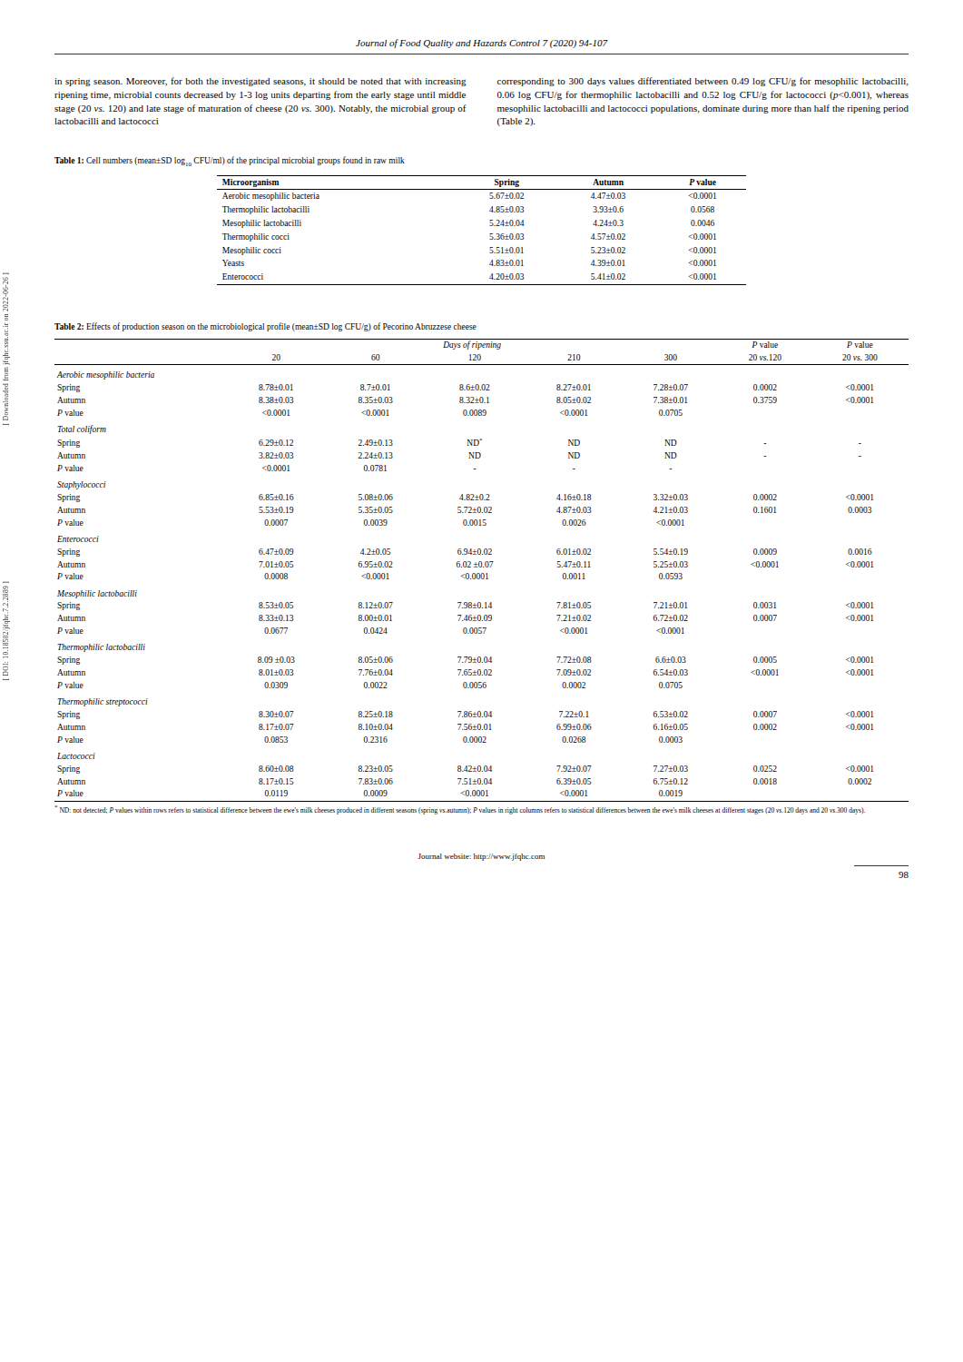[ Downloaded from jfqhc.ssu.ac.ir on 2022-06-26 ]
[ DOI: 10.18502/jfqhc.7.2.2889 ]
Journal of Food Quality and Hazards Control 7 (2020) 94-107
in spring season. Moreover, for both the investigated seasons, it should be noted that with increasing ripening time, microbial counts decreased by 1-3 log units departing from the early stage until middle stage (20 vs. 120) and late stage of maturation of cheese (20 vs. 300). Notably, the microbial group of lactobacilli and lactococci
corresponding to 300 days values differentiated between 0.49 log CFU/g for mesophilic lactobacilli, 0.06 log CFU/g for thermophilic lactobacilli and 0.52 log CFU/g for lactococci (p<0.001), whereas mesophilic lactobacilli and lactococci populations, dominate during more than half the ripening period (Table 2).
Table 1: Cell numbers (mean±SD log10 CFU/ml) of the principal microbial groups found in raw milk
| Microorganism | Spring | Autumn | P value |
| --- | --- | --- | --- |
| Aerobic mesophilic bacteria | 5.67±0.02 | 4.47±0.03 | <0.0001 |
| Thermophilic lactobacilli | 4.85±0.03 | 3.93±0.6 | 0.0568 |
| Mesophilic lactobacilli | 5.24±0.04 | 4.24±0.3 | 0.0046 |
| Thermophilic cocci | 5.36±0.03 | 4.57±0.02 | <0.0001 |
| Mesophilic cocci | 5.51±0.01 | 5.23±0.02 | <0.0001 |
| Yeasts | 4.83±0.01 | 4.39±0.01 | <0.0001 |
| Enterococci | 4.20±0.03 | 5.41±0.02 | <0.0001 |
Table 2: Effects of production season on the microbiological profile (mean±SD log CFU/g) of Pecorino Abruzzese cheese
| | Days of ripening | P value | P value |
| | 20 | 60 | 120 | 210 | 300 | 20 vs. 120 | 20 vs. 300 |
| Aerobic mesophilic bacteria |
| Spring | 8.78±0.01 | 8.7±0.01 | 8.6±0.02 | 8.27±0.01 | 7.28±0.07 | 0.0002 | <0.0001 |
| Autumn | 8.38±0.03 | 8.35±0.03 | 8.32±0.1 | 8.05±0.02 | 7.38±0.01 | 0.3759 | <0.0001 |
| P value | <0.0001 | <0.0001 | 0.0089 | <0.0001 | 0.0705 | | |
| Total coliform |
| Spring | 6.29±0.12 | 2.49±0.13 | ND * | ND | ND | - | - |
| Autumn | 3.82±0.03 | 2.24±0.13 | ND | ND | ND | - | - |
| P value | <0.0001 | 0.0781 | - | - | - | | |
| Staphylococci |
| Spring | 6.85±0.16 | 5.08±0.06 | 4.82±0.2 | 4.16±0.18 | 3.32±0.03 | 0.0002 | <0.0001 |
| Autumn | 5.53±0.19 | 5.35±0.05 | 5.72±0.02 | 4.87±0.03 | 4.21±0.03 | 0.1601 | 0.0003 |
| P value | 0.0007 | 0.0039 | 0.0015 | 0.0026 | <0.0001 | | |
| Enterococci |
| Spring | 6.47±0.09 | 4.2±0.05 | 6.94±0.02 | 6.01±0.02 | 5.54±0.19 | 0.0009 | 0.0016 |
| Autumn | 7.01±0.05 | 6.95±0.02 | 6.02 ±0.07 | 5.47±0.11 | 5.25±0.03 | <0.0001 | <0.0001 |
| P value | 0.0008 | <0.0001 | <0.0001 | 0.0011 | 0.0593 | | |
| Mesophilic lactobacilli |
| Spring | 8.53±0.05 | 8.12±0.07 | 7.98±0.14 | 7.81±0.05 | 7.21±0.01 | 0.0031 | <0.0001 |
| Autumn | 8.33±0.13 | 8.00±0.01 | 7.46±0.09 | 7.21±0.02 | 6.72±0.02 | 0.0007 | <0.0001 |
| P value | 0.0677 | 0.0424 | 0.0057 | <0.0001 | <0.0001 | | |
| Thermophilic lactobacilli |
| Spring | 8.09 ±0.03 | 8.05±0.06 | 7.79±0.04 | 7.72±0.08 | 6.6±0.03 | 0.0005 | <0.0001 |
| Autumn | 8.01±0.03 | 7.76±0.04 | 7.65±0.02 | 7.09±0.02 | 6.54±0.03 | <0.0001 | <0.0001 |
| P value | 0.0309 | 0.0022 | 0.0056 | 0.0002 | 0.0705 | | |
| Thermophilic streptococci |
| Spring | 8.30±0.07 | 8.25±0.18 | 7.86±0.04 | 7.22±0.1 | 6.53±0.02 | 0.0007 | <0.0001 |
| Autumn | 8.17±0.07 | 8.10±0.04 | 7.56±0.01 | 6.99±0.06 | 6.16±0.05 | 0.0002 | <0.0001 |
| P value | 0.0853 | 0.2316 | 0.0002 | 0.0268 | 0.0003 | | |
| Lactococci |
| Spring | 8.60±0.08 | 8.23±0.05 | 8.42±0.04 | 7.92±0.07 | 7.27±0.03 | 0.0252 | <0.0001 |
| Autumn | 8.17±0.15 | 7.83±0.06 | 7.51±0.04 | 6.39±0.05 | 6.75±0.12 | 0.0018 | 0.0002 |
| P value | 0.0119 | 0.0009 | <0.0001 | <0.0001 | 0.0019 | | |
* ND: not detected; P values within rows refers to statistical difference between the ewe's milk cheeses produced in different seasons (spring vs. autumn); P values in right columns refers to statistical differences between the ewe's milk cheeses at different stages (20 vs. 120 days and 20 vs. 300 days).
Journal website: http://www.jfqhc.com
98